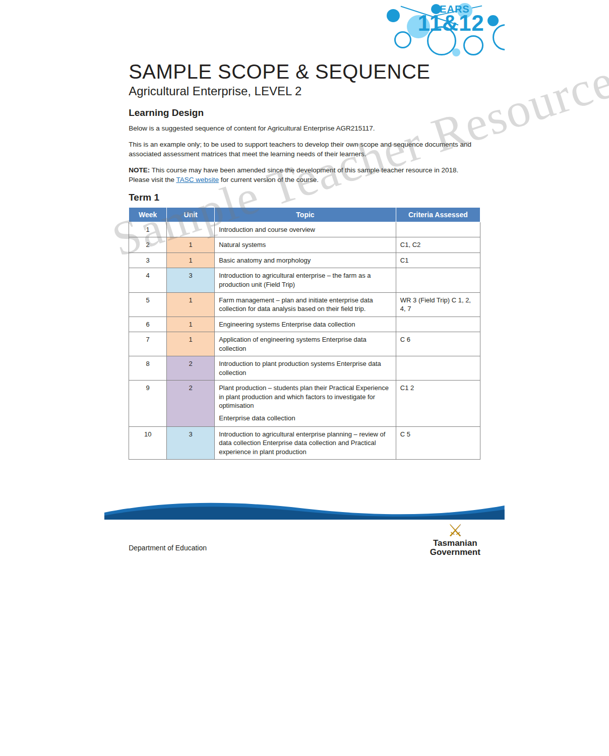YEARS
11&12
SAMPLE SCOPE & SEQUENCE
Agricultural Enterprise, LEVEL 2
Learning Design
Below is a suggested sequence of content for Agricultural Enterprise AGR215117.
This is an example only; to be used to support teachers to develop their own scope and sequence documents and associated assessment matrices that meet the learning needs of their learners.
NOTE: This course may have been amended since the development of this sample teacher resource in 2018. Please visit the TASC website for current version of the course.
Term 1
| Week | Unit | Topic | Criteria Assessed |
| --- | --- | --- | --- |
| 1 | | Introduction and course overview | |
| 2 | 1 | Natural systems | C1, C2 |
| 3 | 1 | Basic anatomy and morphology | C1 |
| 4 | 3 | Introduction to agricultural enterprise – the farm as a production unit (Field Trip) | |
| 5 | 1 | Farm management – plan and initiate enterprise data collection for data analysis based on their field trip. | WR 3 (Field Trip) C 1, 2, 4, 7 |
| 6 | 1 | Engineering systems Enterprise data collection | |
| 7 | 1 | Application of engineering systems Enterprise data collection | C 6 |
| 8 | 2 | Introduction to plant production systems Enterprise data collection | |
| 9 | 2 | Plant production – students plan their Practical Experience in plant production and which factors to investigate for optimisation Enterprise data collection | C1 2 |
| 10 | 3 | Introduction to agricultural enterprise planning – review of data collection Enterprise data collection and Practical experience in plant production | C 5 |
Sample Teacher Resource
Department of Education
⚔
Tasmanian
Government